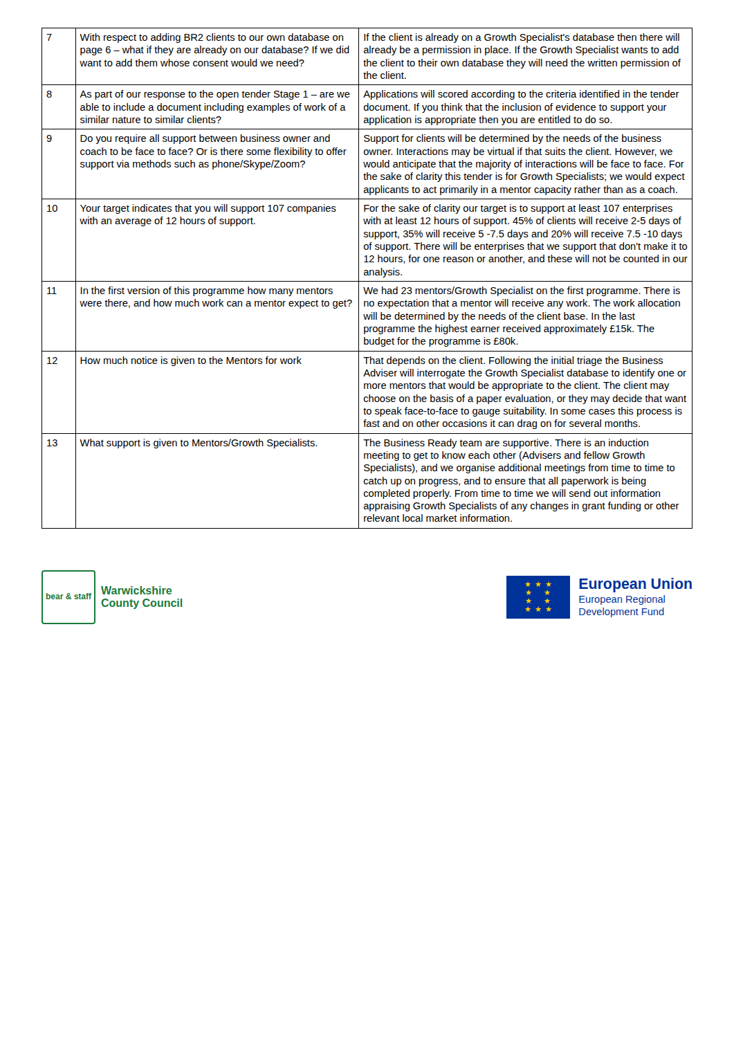| 7 | With respect to adding BR2 clients to our own database on page 6 – what if they are already on our database? If we did want to add them whose consent would we need? | If the client is already on a Growth Specialist's database then there will already be a permission in place. If the Growth Specialist wants to add the client to their own database they will need the written permission of the client. |
| 8 | As part of our response to the open tender Stage 1 – are we able to include a document including examples of work of a similar nature to similar clients? | Applications will scored according to the criteria identified in the tender document. If you think that the inclusion of evidence to support your application is appropriate then you are entitled to do so. |
| 9 | Do you require all support between business owner and coach to be face to face? Or is there some flexibility to offer support via methods such as phone/Skype/Zoom? | Support for clients will be determined by the needs of the business owner. Interactions may be virtual if that suits the client. However, we would anticipate that the majority of interactions will be face to face. For the sake of clarity this tender is for Growth Specialists; we would expect applicants to act primarily in a mentor capacity rather than as a coach. |
| 10 | Your target indicates that you will support 107 companies with an average of 12 hours of support. | For the sake of clarity our target is to support at least 107 enterprises with at least 12 hours of support. 45% of clients will receive 2-5 days of support, 35% will receive 5 -7.5 days and 20% will receive 7.5 -10 days of support. There will be enterprises that we support that don't make it to 12 hours, for one reason or another, and these will not be counted in our analysis. |
| 11 | In the first version of this programme how many mentors were there, and how much work can a mentor expect to get? | We had 23 mentors/Growth Specialist on the first programme. There is no expectation that a mentor will receive any work. The work allocation will be determined by the needs of the client base. In the last programme the highest earner received approximately £15k. The budget for the programme is £80k. |
| 12 | How much notice is given to the Mentors for work | That depends on the client. Following the initial triage the Business Adviser will interrogate the Growth Specialist database to identify one or more mentors that would be appropriate to the client. The client may choose on the basis of a paper evaluation, or they may decide that want to speak face-to-face to gauge suitability. In some cases this process is fast and on other occasions it can drag on for several months. |
| 13 | What support is given to Mentors/Growth Specialists. | The Business Ready team are supportive. There is an induction meeting to get to know each other (Advisers and fellow Growth Specialists), and we organise additional meetings from time to time to catch up on progress, and to ensure that all paperwork is being completed properly. From time to time we will send out information appraising Growth Specialists of any changes in grant funding or other relevant local market information. |
bear & staff
Warwickshire County Council
★ ★ ★
★ ★
★ ★
★ ★ ★
European Union
European Regional
Development Fund